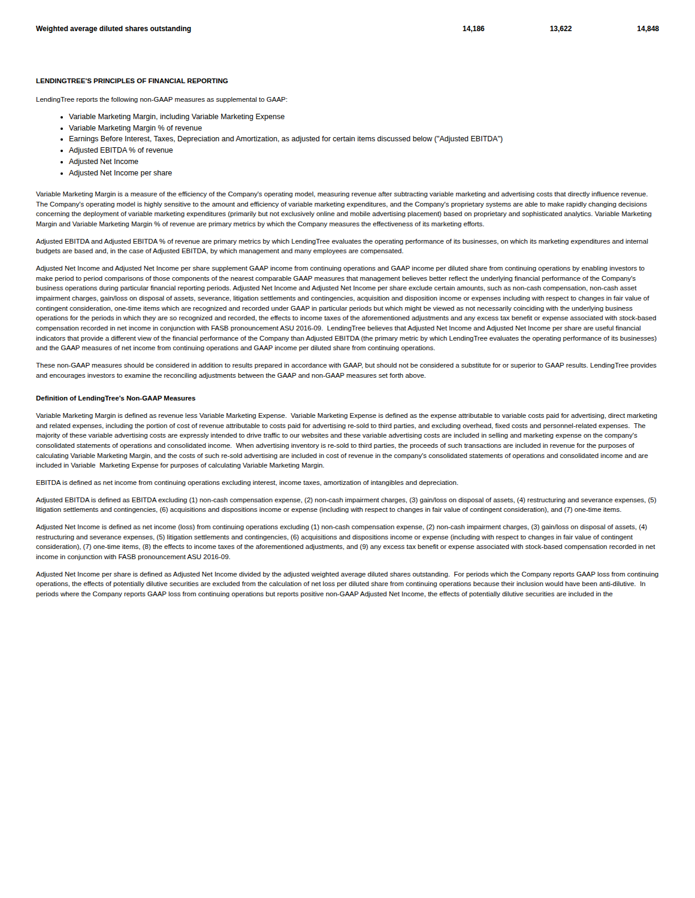| Weighted average diluted shares outstanding | 14,186 | 13,622 | 14,848 |
LENDINGTREE'S PRINCIPLES OF FINANCIAL REPORTING
LendingTree reports the following non-GAAP measures as supplemental to GAAP:
Variable Marketing Margin, including Variable Marketing Expense
Variable Marketing Margin % of revenue
Earnings Before Interest, Taxes, Depreciation and Amortization, as adjusted for certain items discussed below ("Adjusted EBITDA")
Adjusted EBITDA % of revenue
Adjusted Net Income
Adjusted Net Income per share
Variable Marketing Margin is a measure of the efficiency of the Company's operating model, measuring revenue after subtracting variable marketing and advertising costs that directly influence revenue. The Company's operating model is highly sensitive to the amount and efficiency of variable marketing expenditures, and the Company's proprietary systems are able to make rapidly changing decisions concerning the deployment of variable marketing expenditures (primarily but not exclusively online and mobile advertising placement) based on proprietary and sophisticated analytics. Variable Marketing Margin and Variable Marketing Margin % of revenue are primary metrics by which the Company measures the effectiveness of its marketing efforts.
Adjusted EBITDA and Adjusted EBITDA % of revenue are primary metrics by which LendingTree evaluates the operating performance of its businesses, on which its marketing expenditures and internal budgets are based and, in the case of Adjusted EBITDA, by which management and many employees are compensated.
Adjusted Net Income and Adjusted Net Income per share supplement GAAP income from continuing operations and GAAP income per diluted share from continuing operations by enabling investors to make period to period comparisons of those components of the nearest comparable GAAP measures that management believes better reflect the underlying financial performance of the Company's business operations during particular financial reporting periods. Adjusted Net Income and Adjusted Net Income per share exclude certain amounts, such as non-cash compensation, non-cash asset impairment charges, gain/loss on disposal of assets, severance, litigation settlements and contingencies, acquisition and disposition income or expenses including with respect to changes in fair value of contingent consideration, one-time items which are recognized and recorded under GAAP in particular periods but which might be viewed as not necessarily coinciding with the underlying business operations for the periods in which they are so recognized and recorded, the effects to income taxes of the aforementioned adjustments and any excess tax benefit or expense associated with stock-based compensation recorded in net income in conjunction with FASB pronouncement ASU 2016-09. LendingTree believes that Adjusted Net Income and Adjusted Net Income per share are useful financial indicators that provide a different view of the financial performance of the Company than Adjusted EBITDA (the primary metric by which LendingTree evaluates the operating performance of its businesses) and the GAAP measures of net income from continuing operations and GAAP income per diluted share from continuing operations.
These non-GAAP measures should be considered in addition to results prepared in accordance with GAAP, but should not be considered a substitute for or superior to GAAP results. LendingTree provides and encourages investors to examine the reconciling adjustments between the GAAP and non-GAAP measures set forth above.
Definition of LendingTree's Non-GAAP Measures
Variable Marketing Margin is defined as revenue less Variable Marketing Expense. Variable Marketing Expense is defined as the expense attributable to variable costs paid for advertising, direct marketing and related expenses, including the portion of cost of revenue attributable to costs paid for advertising re-sold to third parties, and excluding overhead, fixed costs and personnel-related expenses. The majority of these variable advertising costs are expressly intended to drive traffic to our websites and these variable advertising costs are included in selling and marketing expense on the company's consolidated statements of operations and consolidated income. When advertising inventory is re-sold to third parties, the proceeds of such transactions are included in revenue for the purposes of calculating Variable Marketing Margin, and the costs of such re-sold advertising are included in cost of revenue in the company's consolidated statements of operations and consolidated income and are included in Variable Marketing Expense for purposes of calculating Variable Marketing Margin.
EBITDA is defined as net income from continuing operations excluding interest, income taxes, amortization of intangibles and depreciation.
Adjusted EBITDA is defined as EBITDA excluding (1) non-cash compensation expense, (2) non-cash impairment charges, (3) gain/loss on disposal of assets, (4) restructuring and severance expenses, (5) litigation settlements and contingencies, (6) acquisitions and dispositions income or expense (including with respect to changes in fair value of contingent consideration), and (7) one-time items.
Adjusted Net Income is defined as net income (loss) from continuing operations excluding (1) non-cash compensation expense, (2) non-cash impairment charges, (3) gain/loss on disposal of assets, (4) restructuring and severance expenses, (5) litigation settlements and contingencies, (6) acquisitions and dispositions income or expense (including with respect to changes in fair value of contingent consideration), (7) one-time items, (8) the effects to income taxes of the aforementioned adjustments, and (9) any excess tax benefit or expense associated with stock-based compensation recorded in net income in conjunction with FASB pronouncement ASU 2016-09.
Adjusted Net Income per share is defined as Adjusted Net Income divided by the adjusted weighted average diluted shares outstanding. For periods which the Company reports GAAP loss from continuing operations, the effects of potentially dilutive securities are excluded from the calculation of net loss per diluted share from continuing operations because their inclusion would have been anti-dilutive. In periods where the Company reports GAAP loss from continuing operations but reports positive non-GAAP Adjusted Net Income, the effects of potentially dilutive securities are included in the